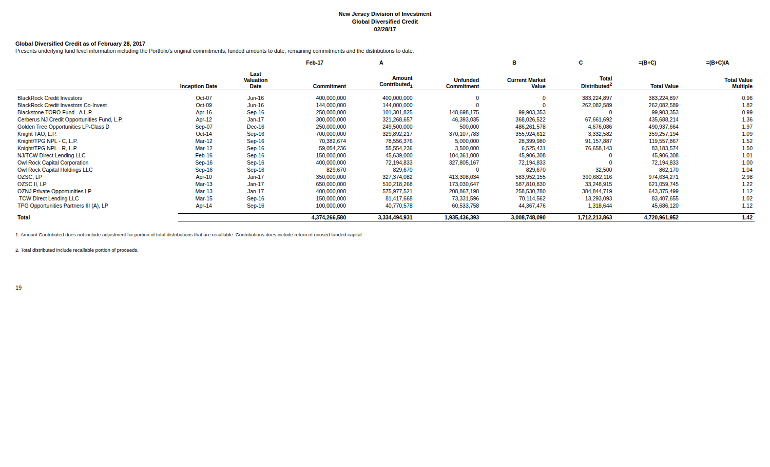New Jersey Division of Investment
Global Diversified Credit
02/28/17
Global Diversified Credit as of February 28, 2017
Presents underlying fund level information including the Portfolio's original commitments, funded amounts to date, remaining commitments and the distributions to date.
| | | | Feb-17 | A | | B | C | =(B+C) | =(B+C)/A |
| | Inception Date | Last Valuation Date | Commitment | Amount Contributed 1 | Unfunded Commitment | Current Market Value | Total Distributed 2 | Total Value | Total Value Multiple |
| BlackRock Credit Investors | Oct-07 | Jun-16 | 400,000,000 | 400,000,000 | 0 | 0 | 383,224,897 | 383,224,897 | 0.96 |
| BlackRock Credit Investors Co-Invest | Oct-09 | Jun-16 | 144,000,000 | 144,000,000 | 0 | 0 | 262,082,589 | 262,082,589 | 1.82 |
| Blackstone TORO Fund - A L.P. | Apr-16 | Sep-16 | 250,000,000 | 101,301,825 | 148,698,175 | 99,903,353 | 0 | 99,903,353 | 0.99 |
| Cerberus NJ Credit Opportunities Fund, L.P. | Apr-12 | Jan-17 | 300,000,000 | 321,268,657 | 46,393,035 | 368,026,522 | 67,661,692 | 435,688,214 | 1.36 |
| Golden Tree Opportunities LP-Class D | Sep-07 | Dec-16 | 250,000,000 | 249,500,000 | 500,000 | 486,261,578 | 4,676,086 | 490,937,664 | 1.97 |
| Knight TAO, L.P. | Oct-14 | Sep-16 | 700,000,000 | 329,892,217 | 370,107,783 | 355,924,612 | 3,332,582 | 359,257,194 | 1.09 |
| Knight/TPG NPL - C, L.P. | Mar-12 | Sep-16 | 70,382,674 | 78,556,376 | 5,000,000 | 28,399,980 | 91,157,887 | 119,557,867 | 1.52 |
| Knight/TPG NPL - R, L.P. | Mar-12 | Sep-16 | 59,054,236 | 55,554,236 | 3,500,000 | 6,525,431 | 76,658,143 | 83,183,574 | 1.50 |
| NJ/TCW Direct Lending LLC | Feb-16 | Sep-16 | 150,000,000 | 45,639,000 | 104,361,000 | 45,906,308 | 0 | 45,906,308 | 1.01 |
| Owl Rock Capital Corporation | Sep-16 | Sep-16 | 400,000,000 | 72,194,833 | 327,805,167 | 72,194,833 | 0 | 72,194,833 | 1.00 |
| Owl Rock Capital Holdings LLC | Sep-16 | Sep-16 | 829,670 | 829,670 | 0 | 829,670 | 32,500 | 862,170 | 1.04 |
| OZSC, LP | Apr-10 | Jan-17 | 350,000,000 | 327,374,082 | 413,308,034 | 583,952,155 | 390,682,116 | 974,634,271 | 2.98 |
| OZSC II, LP | Mar-13 | Jan-17 | 650,000,000 | 510,218,268 | 173,030,647 | 587,810,830 | 33,248,915 | 621,059,745 | 1.22 |
| OZNJ Private Opportunities LP | Mar-13 | Jan-17 | 400,000,000 | 575,977,521 | 208,867,198 | 258,530,780 | 384,844,719 | 643,375,499 | 1.12 |
| TCW Direct Lending LLC | Mar-15 | Sep-16 | 150,000,000 | 81,417,668 | 73,331,596 | 70,114,562 | 13,293,093 | 83,407,655 | 1.02 |
| TPG Opportunities Partners III (A), LP | Apr-14 | Sep-16 | 100,000,000 | 40,770,578 | 60,533,758 | 44,367,476 | 1,318,644 | 45,686,120 | 1.12 |
| Total | | | 4,374,266,580 | 3,334,494,931 | 1,935,436,393 | 3,008,748,090 | 1,712,213,863 | 4,720,961,952 | 1.42 |
1. Amount Contributed does not include adjustment for portion of total distributions that are recallable. Contributions does include return of unused funded capital.
2. Total distributed include recallable portion of proceeds.
19